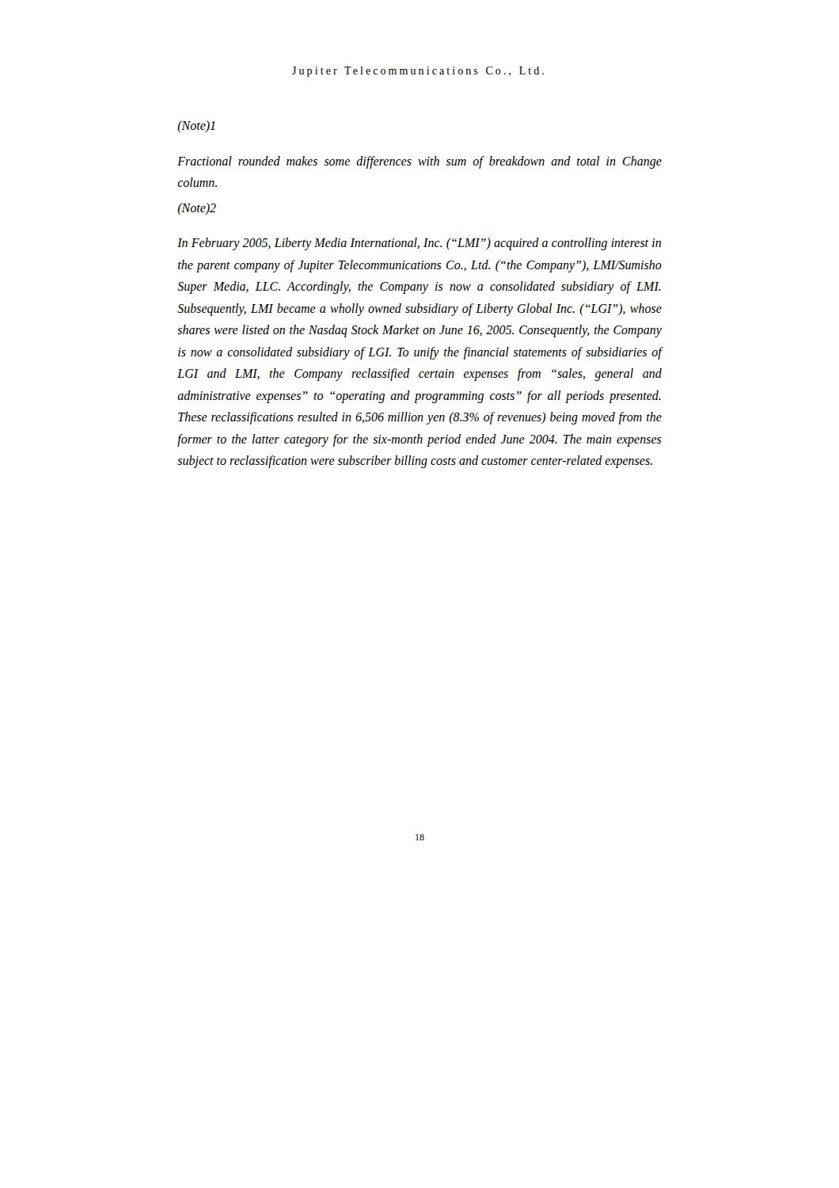Jupiter Telecommunications Co., Ltd.
(Note)1
Fractional rounded makes some differences with sum of breakdown and total in Change column.
(Note)2
In February 2005, Liberty Media International, Inc. (“LMI”) acquired a controlling interest in the parent company of Jupiter Telecommunications Co., Ltd. (“the Company”), LMI/Sumisho Super Media, LLC. Accordingly, the Company is now a consolidated subsidiary of LMI. Subsequently, LMI became a wholly owned subsidiary of Liberty Global Inc. (“LGI”), whose shares were listed on the Nasdaq Stock Market on June 16, 2005. Consequently, the Company is now a consolidated subsidiary of LGI. To unify the financial statements of subsidiaries of LGI and LMI, the Company reclassified certain expenses from “sales, general and administrative expenses” to “operating and programming costs” for all periods presented. These reclassifications resulted in 6,506 million yen (8.3% of revenues) being moved from the former to the latter category for the six-month period ended June 2004. The main expenses subject to reclassification were subscriber billing costs and customer center-related expenses.
18